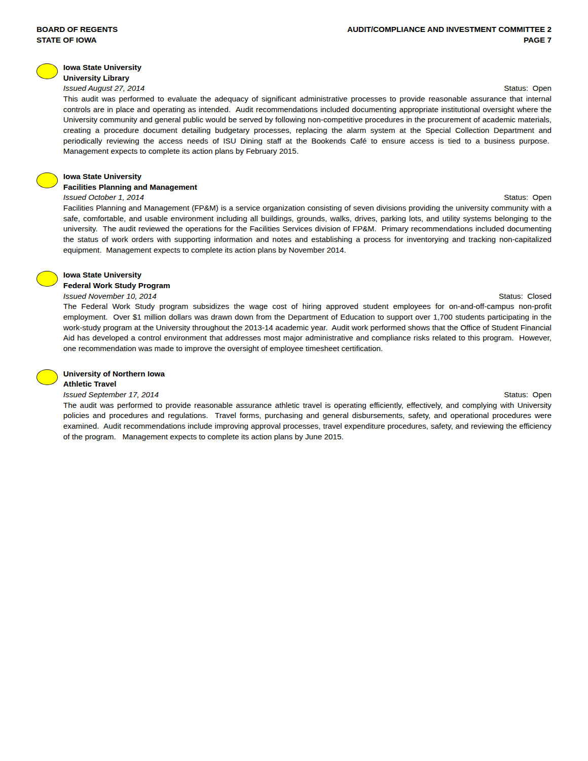BOARD OF REGENTS
STATE OF IOWA
AUDIT/COMPLIANCE AND INVESTMENT COMMITTEE 2
PAGE 7
Iowa State University
University Library
Issued August 27, 2014 Status: Open
This audit was performed to evaluate the adequacy of significant administrative processes to provide reasonable assurance that internal controls are in place and operating as intended. Audit recommendations included documenting appropriate institutional oversight where the University community and general public would be served by following non-competitive procedures in the procurement of academic materials, creating a procedure document detailing budgetary processes, replacing the alarm system at the Special Collection Department and periodically reviewing the access needs of ISU Dining staff at the Bookends Café to ensure access is tied to a business purpose. Management expects to complete its action plans by February 2015.
Iowa State University
Facilities Planning and Management
Issued October 1, 2014 Status: Open
Facilities Planning and Management (FP&M) is a service organization consisting of seven divisions providing the university community with a safe, comfortable, and usable environment including all buildings, grounds, walks, drives, parking lots, and utility systems belonging to the university. The audit reviewed the operations for the Facilities Services division of FP&M. Primary recommendations included documenting the status of work orders with supporting information and notes and establishing a process for inventorying and tracking non-capitalized equipment. Management expects to complete its action plans by November 2014.
Iowa State University
Federal Work Study Program
Issued November 10, 2014 Status: Closed
The Federal Work Study program subsidizes the wage cost of hiring approved student employees for on-and-off-campus non-profit employment. Over $1 million dollars was drawn down from the Department of Education to support over 1,700 students participating in the work-study program at the University throughout the 2013-14 academic year. Audit work performed shows that the Office of Student Financial Aid has developed a control environment that addresses most major administrative and compliance risks related to this program. However, one recommendation was made to improve the oversight of employee timesheet certification.
University of Northern Iowa
Athletic Travel
Issued September 17, 2014 Status: Open
The audit was performed to provide reasonable assurance athletic travel is operating efficiently, effectively, and complying with University policies and procedures and regulations. Travel forms, purchasing and general disbursements, safety, and operational procedures were examined. Audit recommendations include improving approval processes, travel expenditure procedures, safety, and reviewing the efficiency of the program. Management expects to complete its action plans by June 2015.